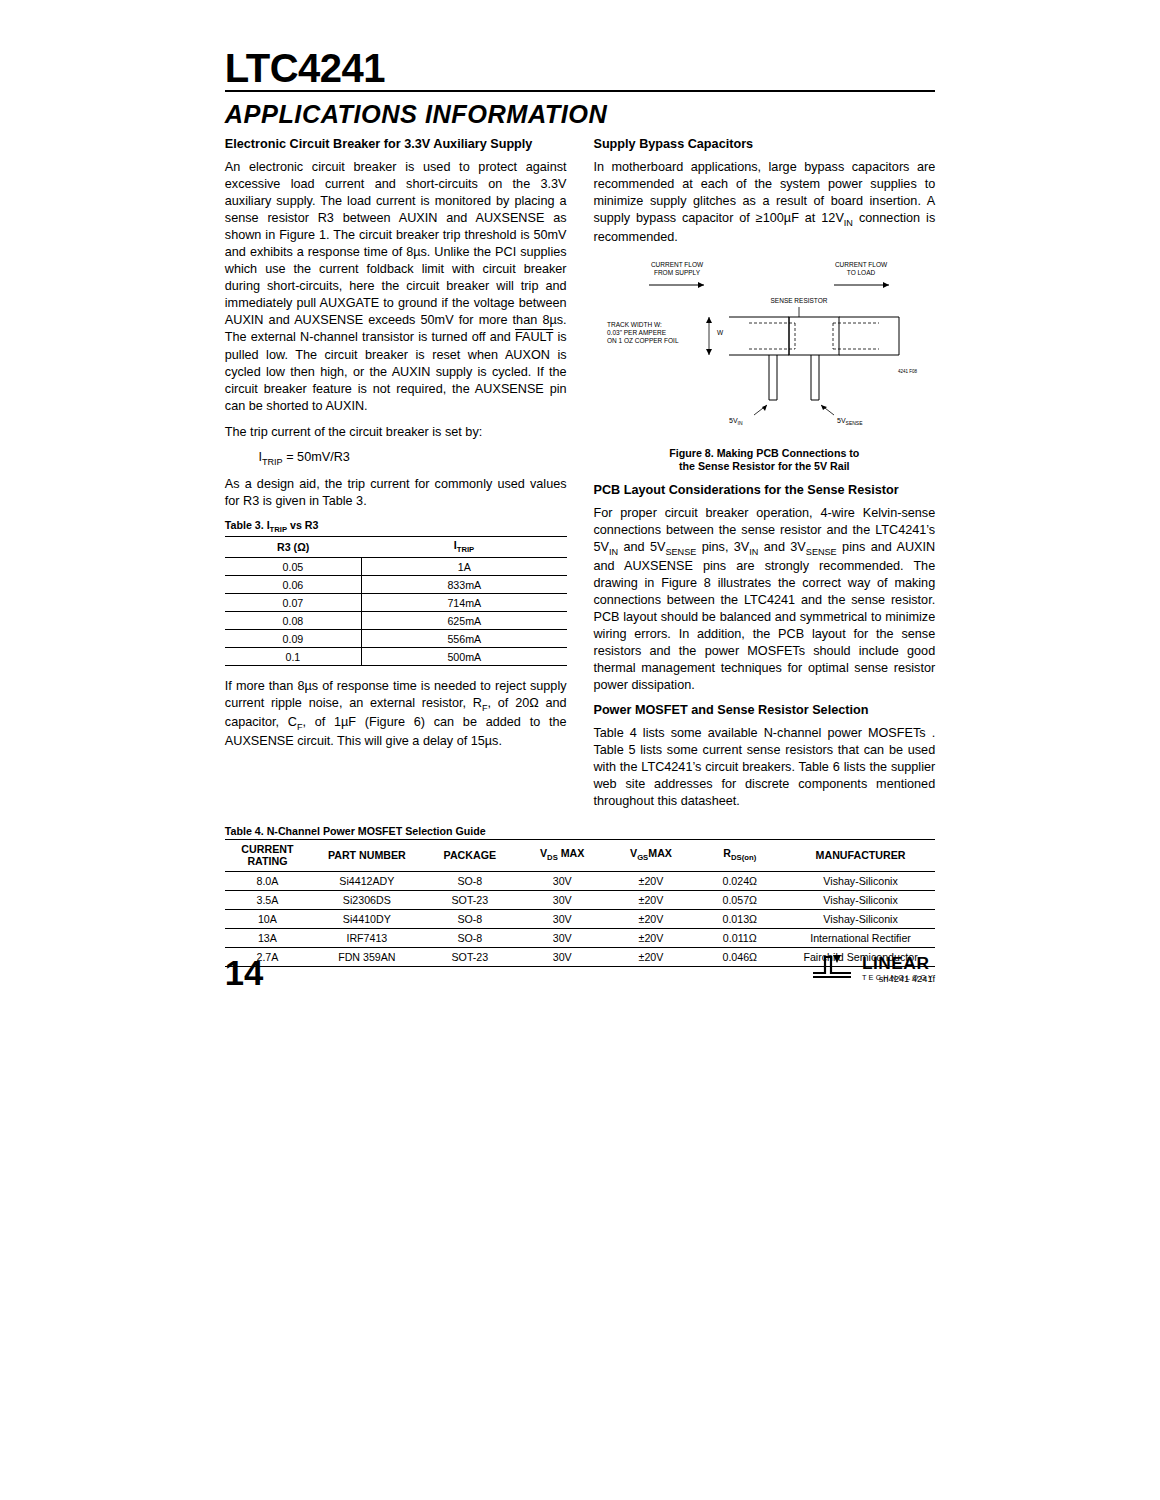LTC4241
APPLICATIONS INFORMATION
Electronic Circuit Breaker for 3.3V Auxiliary Supply
An electronic circuit breaker is used to protect against excessive load current and short-circuits on the 3.3V auxiliary supply. The load current is monitored by placing a sense resistor R3 between AUXIN and AUXSENSE as shown in Figure 1. The circuit breaker trip threshold is 50mV and exhibits a response time of 8µs. Unlike the PCI supplies which use the current foldback limit with circuit breaker during short-circuits, here the circuit breaker will trip and immediately pull AUXGATE to ground if the voltage between AUXIN and AUXSENSE exceeds 50mV for more than 8µs. The external N-channel transistor is turned off and FAULT is pulled low. The circuit breaker is reset when AUXON is cycled low then high, or the AUXIN supply is cycled. If the circuit breaker feature is not required, the AUXSENSE pin can be shorted to AUXIN.
The trip current of the circuit breaker is set by:
ITRIP = 50mV/R3
As a design aid, the trip current for commonly used values for R3 is given in Table 3.
Table 3. ITRIP vs R3
| R3 (Ω) | I TRIP |
| --- | --- |
| 0.05 | 1A |
| 0.06 | 833mA |
| 0.07 | 714mA |
| 0.08 | 625mA |
| 0.09 | 556mA |
| 0.1 | 500mA |
If more than 8µs of response time is needed to reject supply current ripple noise, an external resistor, RF, of 20Ω and capacitor, CF, of 1µF (Figure 6) can be added to the AUXSENSE circuit. This will give a delay of 15µs.
Supply Bypass Capacitors
In motherboard applications, large bypass capacitors are recommended at each of the system power supplies to minimize supply glitches as a result of board insertion. A supply bypass capacitor of ≥100µF at 12VIN connection is recommended.
CURRENT FLOW FROM SUPPLY CURRENT FLOW TO LOAD SENSE RESISTOR TRACK WIDTH W: 0.03" PER AMPERE ON 1 OZ COPPER FOIL W 5VIN 5VSENSE 4241 F08
Figure 8. Making PCB Connections to
the Sense Resistor for the 5V Rail
PCB Layout Considerations for the Sense Resistor
For proper circuit breaker operation, 4-wire Kelvin-sense connections between the sense resistor and the LTC4241’s 5VIN and 5VSENSE pins, 3VIN and 3VSENSE pins and AUXIN and AUXSENSE pins are strongly recommended. The drawing in Figure 8 illustrates the correct way of making connections between the LTC4241 and the sense resistor. PCB layout should be balanced and symmetrical to minimize wiring errors. In addition, the PCB layout for the sense resistors and the power MOSFETs should include good thermal management techniques for optimal sense resistor power dissipation.
Power MOSFET and Sense Resistor Selection
Table 4 lists some available N-channel power MOSFETs . Table 5 lists some current sense resistors that can be used with the LTC4241’s circuit breakers. Table 6 lists the supplier web site addresses for discrete components mentioned throughout this datasheet.
Table 4. N-Channel Power MOSFET Selection Guide
| CURRENT RATING | PART NUMBER | PACKAGE | V DS MAX | V GS MAX | R DS(on) | MANUFACTURER |
| --- | --- | --- | --- | --- | --- | --- |
| 8.0A | Si4412ADY | SO-8 | 30V | ±20V | 0.024Ω | Vishay-Siliconix |
| 3.5A | Si2306DS | SOT-23 | 30V | ±20V | 0.057Ω | Vishay-Siliconix |
| 10A | Si4410DY | SO-8 | 30V | ±20V | 0.013Ω | Vishay-Siliconix |
| 13A | IRF7413 | SO-8 | 30V | ±20V | 0.011Ω | International Rectifier |
| 2.7A | FDN 359AN | SOT-23 | 30V | ±20V | 0.046Ω | Fairchild Semiconductor |
sn4241 4241f
14
LINEAR
TECHNOLOGY